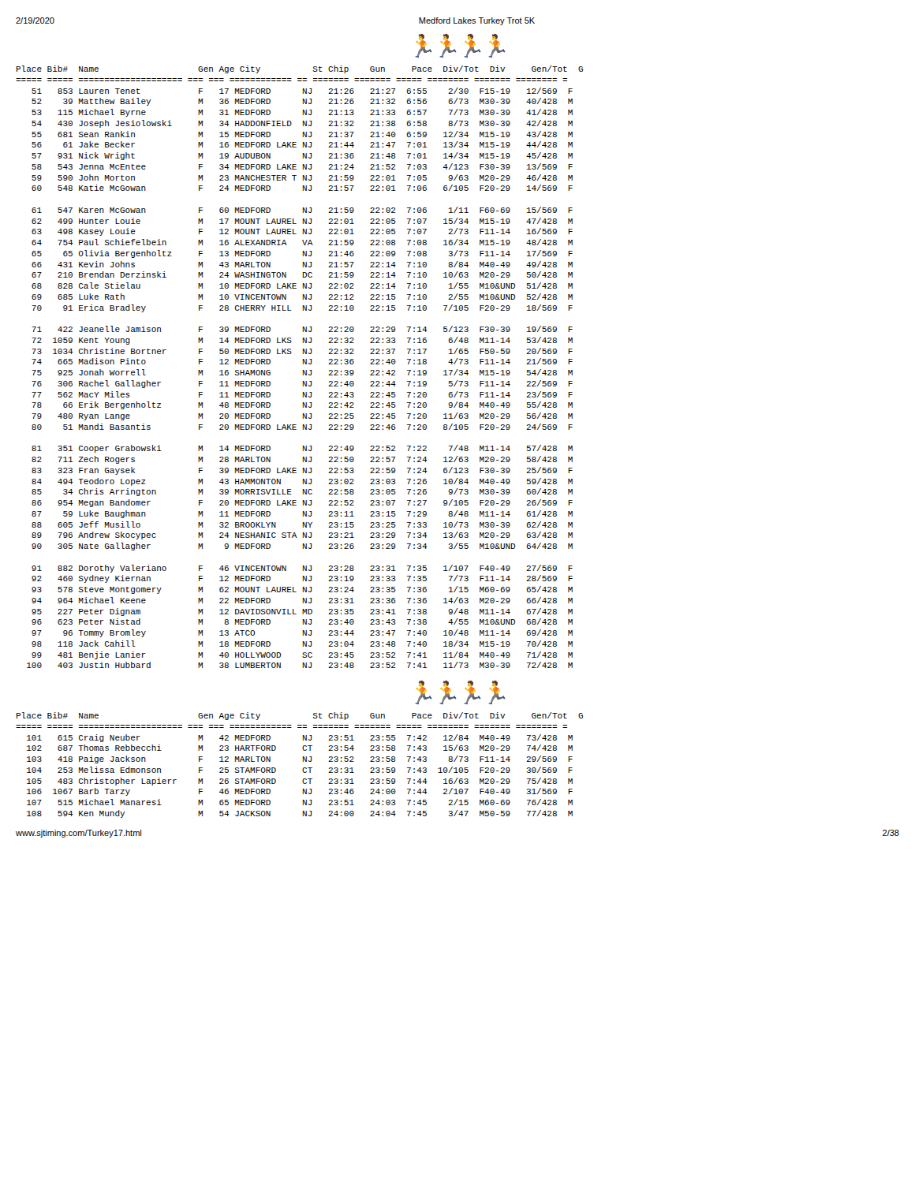2/19/2020 Medford Lakes Turkey Trot 5K
🏃🏃🏃🏃
Place Bib#  Name                   Gen Age City          St Chip    Gun     Pace  Div/Tot  Div     Gen/Tot  G
===== ===== ==================== === === ============ == ======= ======= ===== ======== ======= ======== =
   51   853 Lauren Tenet           F   17 MEDFORD      NJ   21:26   21:27  6:55    2/30  F15-19   12/569  F
   52    39 Matthew Bailey         M   36 MEDFORD      NJ   21:26   21:32  6:56    6/73  M30-39   40/428  M
   53   115 Michael Byrne          M   31 MEDFORD      NJ   21:13   21:33  6:57    7/73  M30-39   41/428  M
   54   430 Joseph Jesiolowski     M   34 HADDONFIELD  NJ   21:32   21:38  6:58    8/73  M30-39   42/428  M
   55   681 Sean Rankin            M   15 MEDFORD      NJ   21:37   21:40  6:59   12/34  M15-19   43/428  M
   56    61 Jake Becker            M   16 MEDFORD LAKE NJ   21:44   21:47  7:01   13/34  M15-19   44/428  M
   57   931 Nick Wright            M   19 AUDUBON      NJ   21:36   21:48  7:01   14/34  M15-19   45/428  M
   58   543 Jenna McEntee          F   34 MEDFORD LAKE NJ   21:24   21:52  7:03   4/123  F30-39   13/569  F
   59   590 John Morton            M   23 MANCHESTER T NJ   21:59   22:01  7:05    9/63  M20-29   46/428  M
   60   548 Katie McGowan          F   24 MEDFORD      NJ   21:57   22:01  7:06   6/105  F20-29   14/569  F

   61   547 Karen McGowan          F   60 MEDFORD      NJ   21:59   22:02  7:06    1/11  F60-69   15/569  F
   62   499 Hunter Louie           M   17 MOUNT LAUREL NJ   22:01   22:05  7:07   15/34  M15-19   47/428  M
   63   498 Kasey Louie            F   12 MOUNT LAUREL NJ   22:01   22:05  7:07    2/73  F11-14   16/569  F
   64   754 Paul Schiefelbein      M   16 ALEXANDRIA   VA   21:59   22:08  7:08   16/34  M15-19   48/428  M
   65    65 Olivia Bergenholtz     F   13 MEDFORD      NJ   21:46   22:09  7:08    3/73  F11-14   17/569  F
   66   431 Kevin Johns            M   43 MARLTON      NJ   21:57   22:14  7:10    8/84  M40-49   49/428  M
   67   210 Brendan Derzinski      M   24 WASHINGTON   DC   21:59   22:14  7:10   10/63  M20-29   50/428  M
   68   828 Cale Stielau           M   10 MEDFORD LAKE NJ   22:02   22:14  7:10    1/55  M10&UND  51/428  M
   69   685 Luke Rath              M   10 VINCENTOWN   NJ   22:12   22:15  7:10    2/55  M10&UND  52/428  M
   70    91 Erica Bradley          F   28 CHERRY HILL  NJ   22:10   22:15  7:10   7/105  F20-29   18/569  F

   71   422 Jeanelle Jamison       F   39 MEDFORD      NJ   22:20   22:29  7:14   5/123  F30-39   19/569  F
   72  1059 Kent Young             M   14 MEDFORD LKS  NJ   22:32   22:33  7:16    6/48  M11-14   53/428  M
   73  1034 Christine Bortner      F   50 MEDFORD LKS  NJ   22:32   22:37  7:17    1/65  F50-59   20/569  F
   74   665 Madison Pinto          F   12 MEDFORD      NJ   22:36   22:40  7:18    4/73  F11-14   21/569  F
   75   925 Jonah Worrell          M   16 SHAMONG      NJ   22:39   22:42  7:19   17/34  M15-19   54/428  M
   76   306 Rachel Gallagher       F   11 MEDFORD      NJ   22:40   22:44  7:19    5/73  F11-14   22/569  F
   77   562 MacY Miles             F   11 MEDFORD      NJ   22:43   22:45  7:20    6/73  F11-14   23/569  F
   78    66 Erik Bergenholtz       M   48 MEDFORD      NJ   22:42   22:45  7:20    9/84  M40-49   55/428  M
   79   480 Ryan Lange             M   20 MEDFORD      NJ   22:25   22:45  7:20   11/63  M20-29   56/428  M
   80    51 Mandi Basantis         F   20 MEDFORD LAKE NJ   22:29   22:46  7:20   8/105  F20-29   24/569  F

   81   351 Cooper Grabowski       M   14 MEDFORD      NJ   22:49   22:52  7:22    7/48  M11-14   57/428  M
   82   711 Zech Rogers            M   28 MARLTON      NJ   22:50   22:57  7:24   12/63  M20-29   58/428  M
   83   323 Fran Gaysek            F   39 MEDFORD LAKE NJ   22:53   22:59  7:24   6/123  F30-39   25/569  F
   84   494 Teodoro Lopez          M   43 HAMMONTON    NJ   23:02   23:03  7:26   10/84  M40-49   59/428  M
   85    34 Chris Arrington        M   39 MORRISVILLE  NC   22:58   23:05  7:26    9/73  M30-39   60/428  M
   86   954 Megan Bandomer         F   20 MEDFORD LAKE NJ   22:52   23:07  7:27   9/105  F20-29   26/569  F
   87    59 Luke Baughman          M   11 MEDFORD      NJ   23:11   23:15  7:29    8/48  M11-14   61/428  M
   88   605 Jeff Musillo           M   32 BROOKLYN     NY   23:15   23:25  7:33   10/73  M30-39   62/428  M
   89   796 Andrew Skocypec        M   24 NESHANIC STA NJ   23:21   23:29  7:34   13/63  M20-29   63/428  M
   90   305 Nate Gallagher         M    9 MEDFORD      NJ   23:26   23:29  7:34    3/55  M10&UND  64/428  M

   91   882 Dorothy Valeriano      F   46 VINCENTOWN   NJ   23:28   23:31  7:35   1/107  F40-49   27/569  F
   92   460 Sydney Kiernan         F   12 MEDFORD      NJ   23:19   23:33  7:35    7/73  F11-14   28/569  F
   93   578 Steve Montgomery       M   62 MOUNT LAUREL NJ   23:24   23:35  7:36    1/15  M60-69   65/428  M
   94   964 Michael Keene          M   22 MEDFORD      NJ   23:31   23:36  7:36   14/63  M20-29   66/428  M
   95   227 Peter Dignam           M   12 DAVIDSONVILL MD   23:35   23:41  7:38    9/48  M11-14   67/428  M
   96   623 Peter Nistad           M    8 MEDFORD      NJ   23:40   23:43  7:38    4/55  M10&UND  68/428  M
   97    96 Tommy Bromley          M   13 ATCO         NJ   23:44   23:47  7:40   10/48  M11-14   69/428  M
   98   118 Jack Cahill            M   18 MEDFORD      NJ   23:04   23:48  7:40   18/34  M15-19   70/428  M
   99   481 Benjie Lanier          M   40 HOLLYWOOD    SC   23:45   23:52  7:41   11/84  M40-49   71/428  M
  100   403 Justin Hubbard         M   38 LUMBERTON    NJ   23:48   23:52  7:41   11/73  M30-39   72/428  M
🏃🏃🏃🏃
Place Bib#  Name                   Gen Age City          St Chip    Gun     Pace  Div/Tot  Div     Gen/Tot  G
===== ===== ==================== === === ============ == ======= ======= ===== ======== ======= ======== =
  101   615 Craig Neuber           M   42 MEDFORD      NJ   23:51   23:55  7:42   12/84  M40-49   73/428  M
  102   687 Thomas Rebbecchi       M   23 HARTFORD     CT   23:54   23:58  7:43   15/63  M20-29   74/428  M
  103   418 Paige Jackson          F   12 MARLTON      NJ   23:52   23:58  7:43    8/73  F11-14   29/569  F
  104   253 Melissa Edmonson       F   25 STAMFORD     CT   23:31   23:59  7:43  10/105  F20-29   30/569  F
  105   483 Christopher Lapierr    M   26 STAMFORD     CT   23:31   23:59  7:44   16/63  M20-29   75/428  M
  106  1067 Barb Tarzy             F   46 MEDFORD      NJ   23:46   24:00  7:44   2/107  F40-49   31/569  F
  107   515 Michael Manaresi       M   65 MEDFORD      NJ   23:51   24:03  7:45    2/15  M60-69   76/428  M
  108   594 Ken Mundy              M   54 JACKSON      NJ   24:00   24:04  7:45    3/47  M50-59   77/428  M
www.sjtiming.com/Turkey17.html 2/38